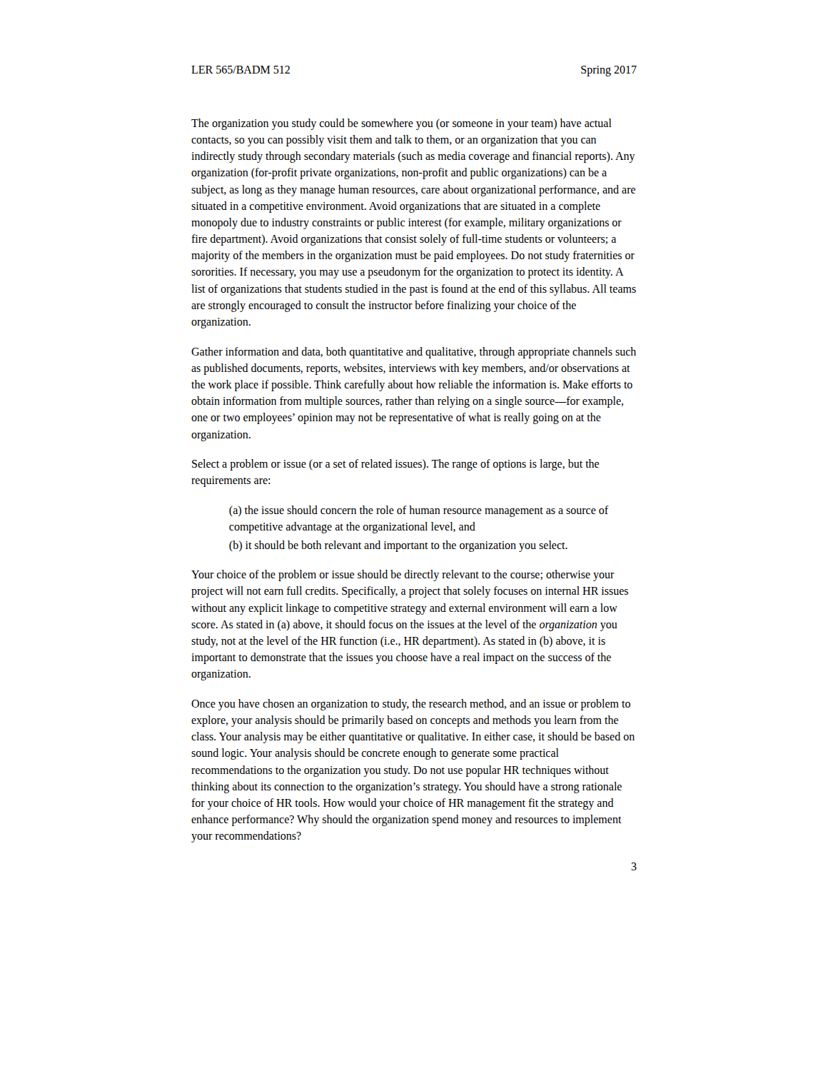LER 565/BADM 512 Spring 2017
The organization you study could be somewhere you (or someone in your team) have actual contacts, so you can possibly visit them and talk to them, or an organization that you can indirectly study through secondary materials (such as media coverage and financial reports). Any organization (for-profit private organizations, non-profit and public organizations) can be a subject, as long as they manage human resources, care about organizational performance, and are situated in a competitive environment. Avoid organizations that are situated in a complete monopoly due to industry constraints or public interest (for example, military organizations or fire department). Avoid organizations that consist solely of full-time students or volunteers; a majority of the members in the organization must be paid employees. Do not study fraternities or sororities. If necessary, you may use a pseudonym for the organization to protect its identity. A list of organizations that students studied in the past is found at the end of this syllabus. All teams are strongly encouraged to consult the instructor before finalizing your choice of the organization.
Gather information and data, both quantitative and qualitative, through appropriate channels such as published documents, reports, websites, interviews with key members, and/or observations at the work place if possible. Think carefully about how reliable the information is. Make efforts to obtain information from multiple sources, rather than relying on a single source—for example, one or two employees’ opinion may not be representative of what is really going on at the organization.
Select a problem or issue (or a set of related issues). The range of options is large, but the requirements are:
(a) the issue should concern the role of human resource management as a source of competitive advantage at the organizational level, and
(b) it should be both relevant and important to the organization you select.
Your choice of the problem or issue should be directly relevant to the course; otherwise your project will not earn full credits. Specifically, a project that solely focuses on internal HR issues without any explicit linkage to competitive strategy and external environment will earn a low score. As stated in (a) above, it should focus on the issues at the level of the organization you study, not at the level of the HR function (i.e., HR department). As stated in (b) above, it is important to demonstrate that the issues you choose have a real impact on the success of the organization.
Once you have chosen an organization to study, the research method, and an issue or problem to explore, your analysis should be primarily based on concepts and methods you learn from the class. Your analysis may be either quantitative or qualitative. In either case, it should be based on sound logic. Your analysis should be concrete enough to generate some practical recommendations to the organization you study. Do not use popular HR techniques without thinking about its connection to the organization’s strategy. You should have a strong rationale for your choice of HR tools. How would your choice of HR management fit the strategy and enhance performance? Why should the organization spend money and resources to implement your recommendations?
3